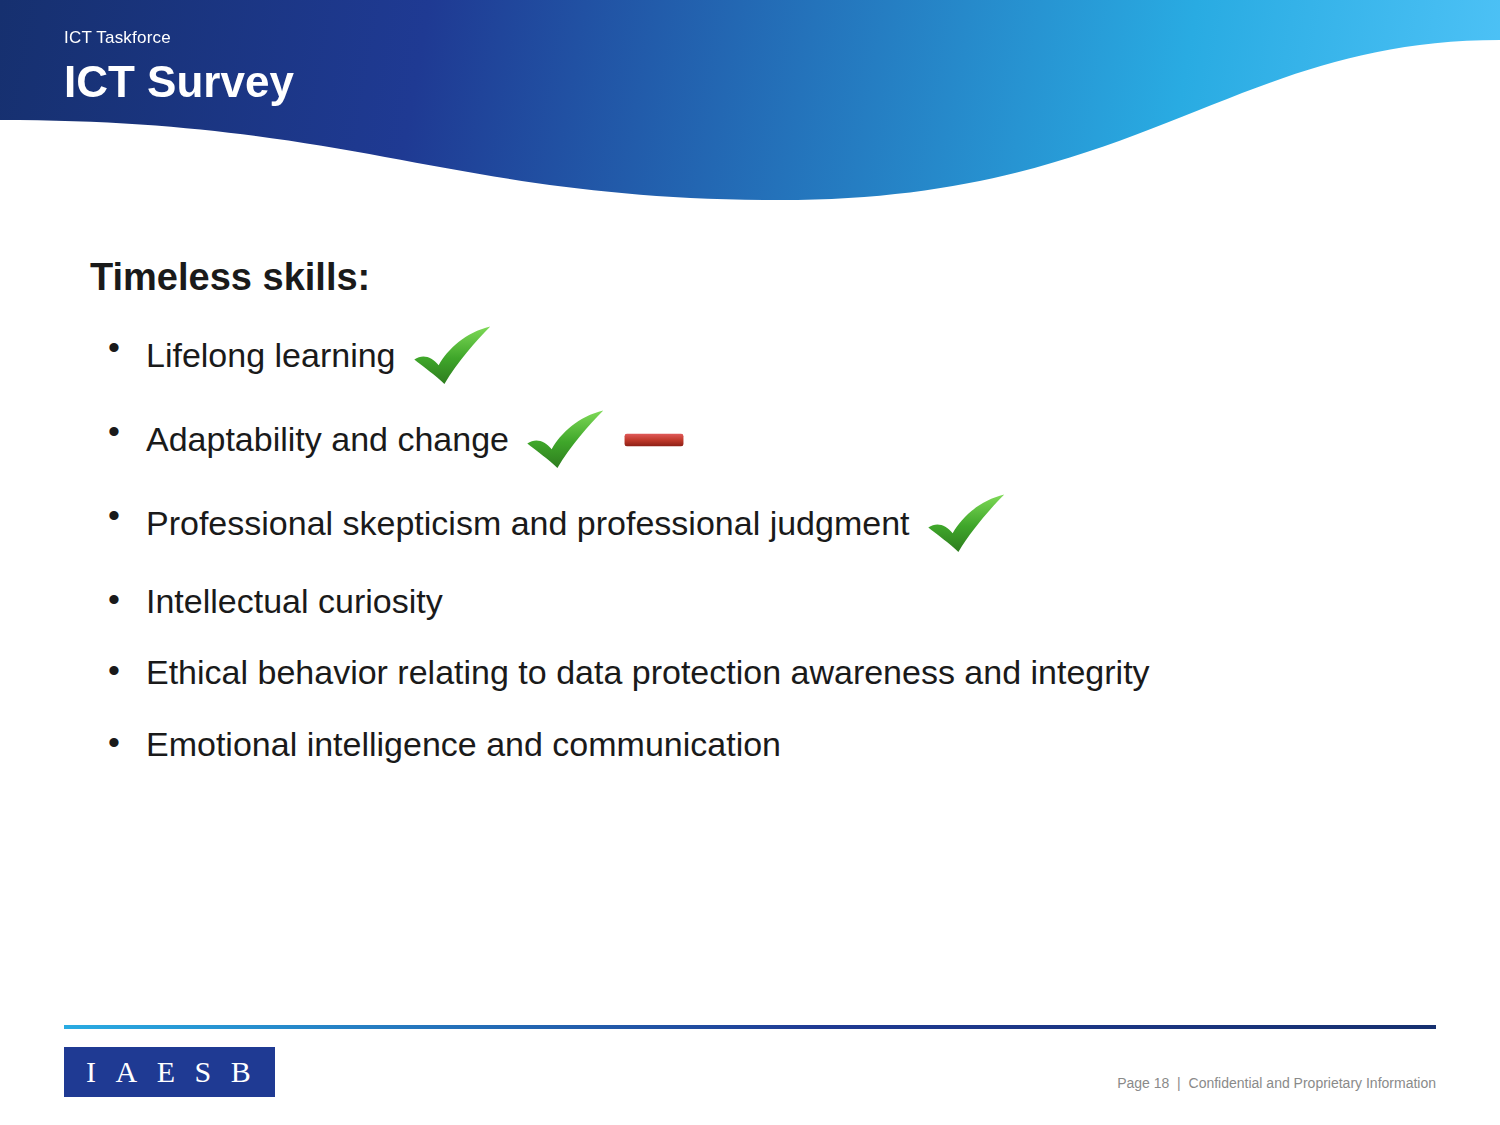ICT Taskforce
ICT Survey
Timeless skills:
Lifelong learning
Adaptability and change
Professional skepticism and professional judgment
Intellectual curiosity
Ethical behavior relating to data protection awareness and integrity
Emotional intelligence and communication
I A E S B
Page 18 | Confidential and Proprietary Information